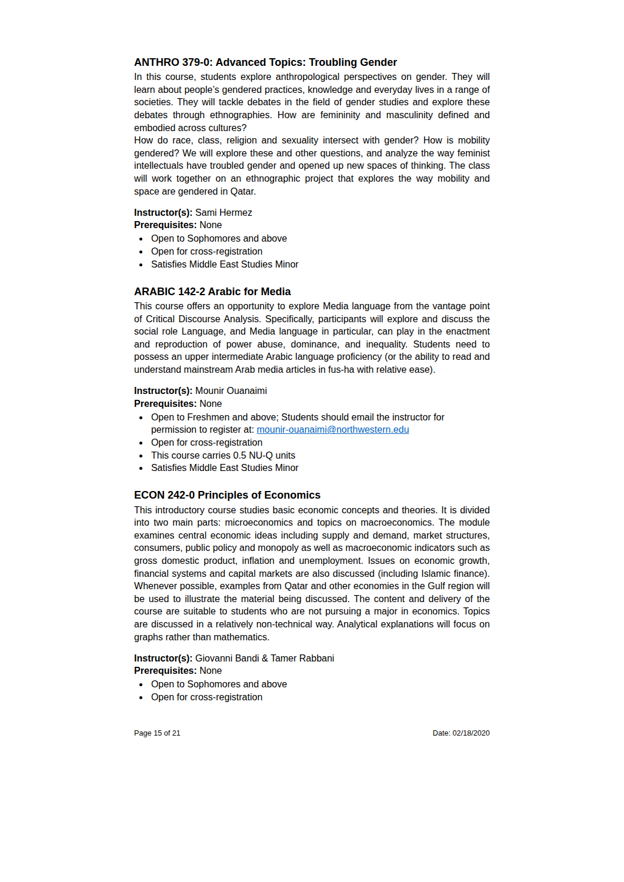ANTHRO 379-0: Advanced Topics: Troubling Gender
In this course, students explore anthropological perspectives on gender. They will learn about people’s gendered practices, knowledge and everyday lives in a range of societies. They will tackle debates in the field of gender studies and explore these debates through ethnographies. How are femininity and masculinity defined and embodied across cultures?
How do race, class, religion and sexuality intersect with gender? How is mobility gendered? We will explore these and other questions, and analyze the way feminist intellectuals have troubled gender and opened up new spaces of thinking. The class will work together on an ethnographic project that explores the way mobility and space are gendered in Qatar.
Instructor(s): Sami Hermez
Prerequisites: None
Open to Sophomores and above
Open for cross-registration
Satisfies Middle East Studies Minor
ARABIC 142-2 Arabic for Media
This course offers an opportunity to explore Media language from the vantage point of Critical Discourse Analysis. Specifically, participants will explore and discuss the social role Language, and Media language in particular, can play in the enactment and reproduction of power abuse, dominance, and inequality. Students need to possess an upper intermediate Arabic language proficiency (or the ability to read and understand mainstream Arab media articles in fus-ha with relative ease).
Instructor(s): Mounir Ouanaimi
Prerequisites: None
Open to Freshmen and above; Students should email the instructor for permission to register at: mounir-ouanaimi@northwestern.edu
Open for cross-registration
This course carries 0.5 NU-Q units
Satisfies Middle East Studies Minor
ECON 242-0 Principles of Economics
This introductory course studies basic economic concepts and theories. It is divided into two main parts: microeconomics and topics on macroeconomics. The module examines central economic ideas including supply and demand, market structures, consumers, public policy and monopoly as well as macroeconomic indicators such as gross domestic product, inflation and unemployment. Issues on economic growth, financial systems and capital markets are also discussed (including Islamic finance). Whenever possible, examples from Qatar and other economies in the Gulf region will be used to illustrate the material being discussed. The content and delivery of the course are suitable to students who are not pursuing a major in economics. Topics are discussed in a relatively non-technical way. Analytical explanations will focus on graphs rather than mathematics.
Instructor(s): Giovanni Bandi & Tamer Rabbani
Prerequisites: None
Open to Sophomores and above
Open for cross-registration
Page 15 of 21 Date: 02/18/2020